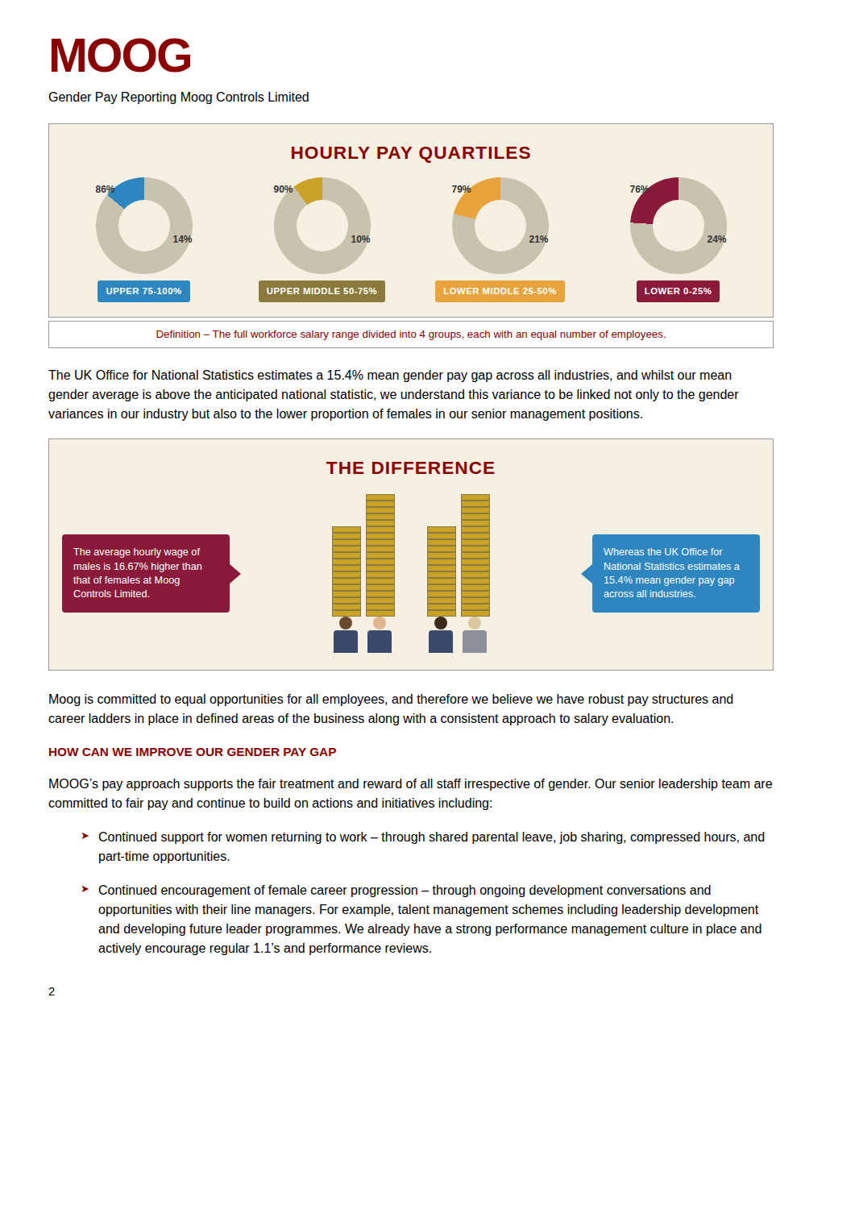MOOG
Gender Pay Reporting Moog Controls Limited
HOURLY PAY QUARTILES
86% 14%
UPPER 75-100%
90% 10%
UPPER MIDDLE 50-75%
79% 21%
LOWER MIDDLE 25-50%
76% 24%
LOWER 0-25%
Definition – The full workforce salary range divided into 4 groups, each with an equal number of employees.
The UK Office for National Statistics estimates a 15.4% mean gender pay gap across all industries, and whilst our mean gender average is above the anticipated national statistic, we understand this variance to be linked not only to the gender variances in our industry but also to the lower proportion of females in our senior management positions.
THE DIFFERENCE
The average hourly wage of males is 16.67% higher than that of females at Moog Controls Limited.
Whereas the UK Office for National Statistics estimates a 15.4% mean gender pay gap across all industries.
Moog is committed to equal opportunities for all employees, and therefore we believe we have robust pay structures and career ladders in place in defined areas of the business along with a consistent approach to salary evaluation.
How can we improve our gender pay gap
MOOG’s pay approach supports the fair treatment and reward of all staff irrespective of gender. Our senior leadership team are committed to fair pay and continue to build on actions and initiatives including:
Continued support for women returning to work – through shared parental leave, job sharing, compressed hours, and part-time opportunities.
Continued encouragement of female career progression – through ongoing development conversations and opportunities with their line managers. For example, talent management schemes including leadership development and developing future leader programmes. We already have a strong performance management culture in place and actively encourage regular 1.1’s and performance reviews.
2